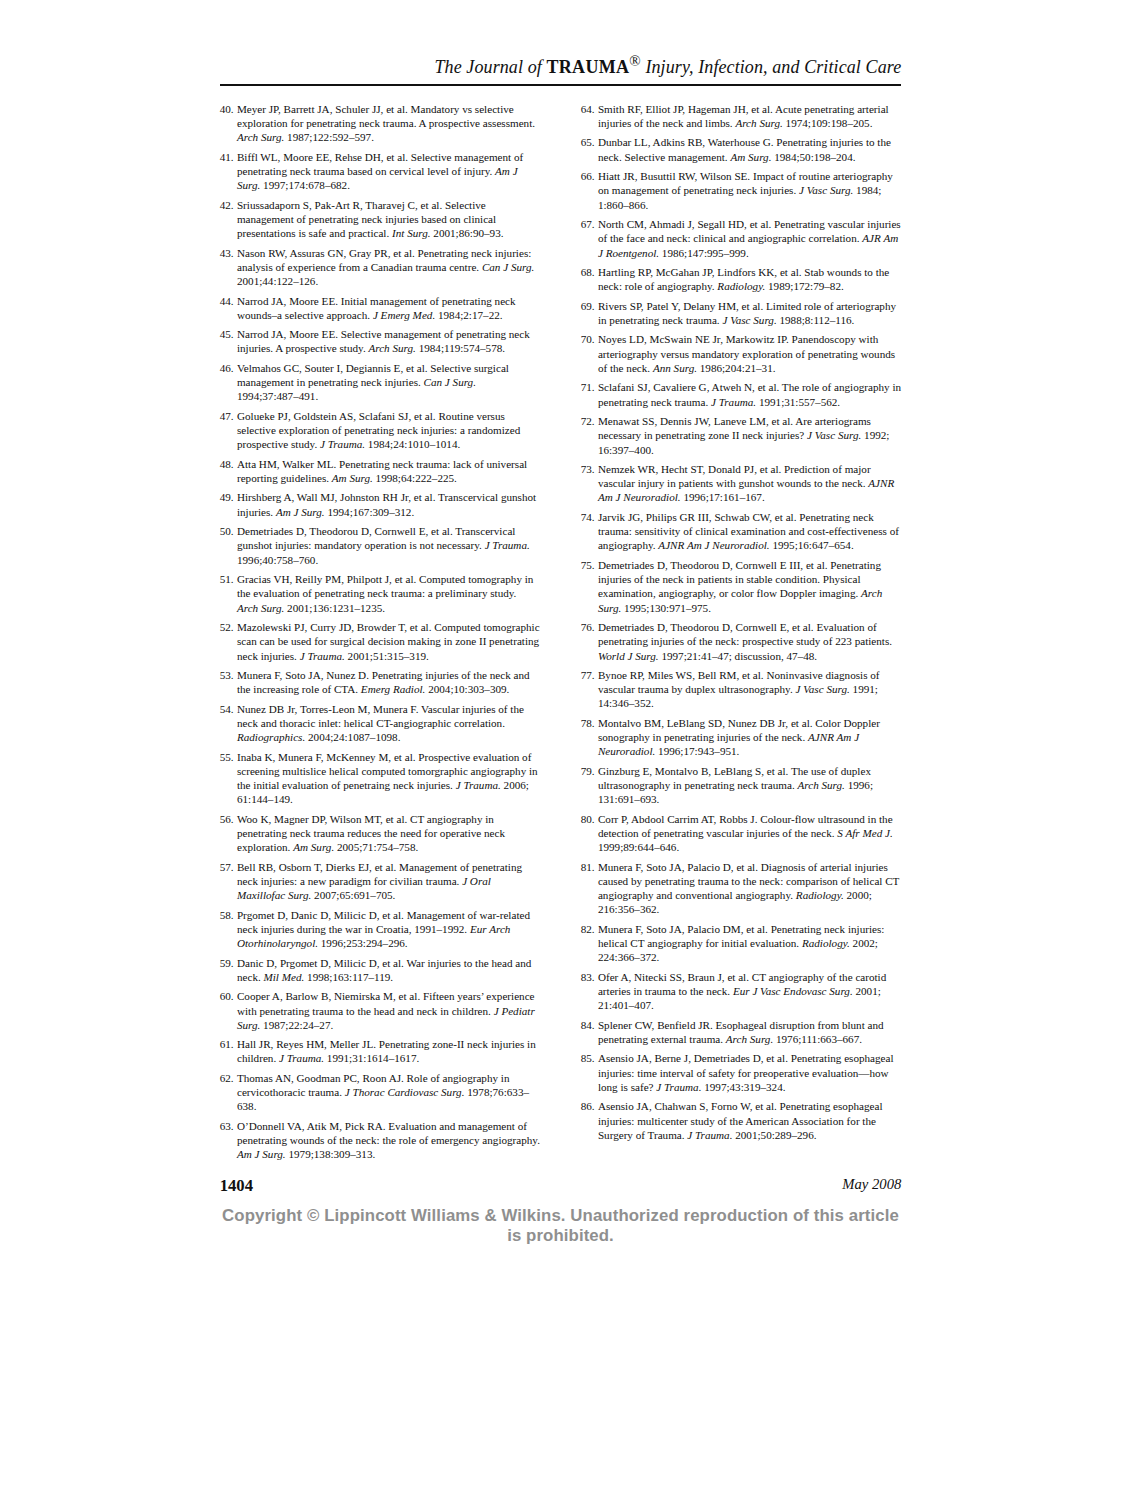The Journal of TRAUMA® Injury, Infection, and Critical Care
40. Meyer JP, Barrett JA, Schuler JJ, et al. Mandatory vs selective exploration for penetrating neck trauma. A prospective assessment. Arch Surg. 1987;122:592–597.
41. Biffl WL, Moore EE, Rehse DH, et al. Selective management of penetrating neck trauma based on cervical level of injury. Am J Surg. 1997;174:678–682.
42. Sriussadaporn S, Pak-Art R, Tharavej C, et al. Selective management of penetrating neck injuries based on clinical presentations is safe and practical. Int Surg. 2001;86:90–93.
43. Nason RW, Assuras GN, Gray PR, et al. Penetrating neck injuries: analysis of experience from a Canadian trauma centre. Can J Surg. 2001;44:122–126.
44. Narrod JA, Moore EE. Initial management of penetrating neck wounds–a selective approach. J Emerg Med. 1984;2:17–22.
45. Narrod JA, Moore EE. Selective management of penetrating neck injuries. A prospective study. Arch Surg. 1984;119:574–578.
46. Velmahos GC, Souter I, Degiannis E, et al. Selective surgical management in penetrating neck injuries. Can J Surg. 1994;37:487–491.
47. Golueke PJ, Goldstein AS, Sclafani SJ, et al. Routine versus selective exploration of penetrating neck injuries: a randomized prospective study. J Trauma. 1984;24:1010–1014.
48. Atta HM, Walker ML. Penetrating neck trauma: lack of universal reporting guidelines. Am Surg. 1998;64:222–225.
49. Hirshberg A, Wall MJ, Johnston RH Jr, et al. Transcervical gunshot injuries. Am J Surg. 1994;167:309–312.
50. Demetriades D, Theodorou D, Cornwell E, et al. Transcervical gunshot injuries: mandatory operation is not necessary. J Trauma. 1996;40:758–760.
51. Gracias VH, Reilly PM, Philpott J, et al. Computed tomography in the evaluation of penetrating neck trauma: a preliminary study. Arch Surg. 2001;136:1231–1235.
52. Mazolewski PJ, Curry JD, Browder T, et al. Computed tomographic scan can be used for surgical decision making in zone II penetrating neck injuries. J Trauma. 2001;51:315–319.
53. Munera F, Soto JA, Nunez D. Penetrating injuries of the neck and the increasing role of CTA. Emerg Radiol. 2004;10:303–309.
54. Nunez DB Jr, Torres-Leon M, Munera F. Vascular injuries of the neck and thoracic inlet: helical CT-angiographic correlation. Radiographics. 2004;24:1087–1098.
55. Inaba K, Munera F, McKenney M, et al. Prospective evaluation of screening multislice helical computed tomorgraphic angiography in the initial evaluation of penetraing neck injuries. J Trauma. 2006; 61:144–149.
56. Woo K, Magner DP, Wilson MT, et al. CT angiography in penetrating neck trauma reduces the need for operative neck exploration. Am Surg. 2005;71:754–758.
57. Bell RB, Osborn T, Dierks EJ, et al. Management of penetrating neck injuries: a new paradigm for civilian trauma. J Oral Maxillofac Surg. 2007;65:691–705.
58. Prgomet D, Danic D, Milicic D, et al. Management of war-related neck injuries during the war in Croatia, 1991–1992. Eur Arch Otorhinolaryngol. 1996;253:294–296.
59. Danic D, Prgomet D, Milicic D, et al. War injuries to the head and neck. Mil Med. 1998;163:117–119.
60. Cooper A, Barlow B, Niemirska M, et al. Fifteen years’ experience with penetrating trauma to the head and neck in children. J Pediatr Surg. 1987;22:24–27.
61. Hall JR, Reyes HM, Meller JL. Penetrating zone-II neck injuries in children. J Trauma. 1991;31:1614–1617.
62. Thomas AN, Goodman PC, Roon AJ. Role of angiography in cervicothoracic trauma. J Thorac Cardiovasc Surg. 1978;76:633–638.
63. O’Donnell VA, Atik M, Pick RA. Evaluation and management of penetrating wounds of the neck: the role of emergency angiography. Am J Surg. 1979;138:309–313.
64. Smith RF, Elliot JP, Hageman JH, et al. Acute penetrating arterial injuries of the neck and limbs. Arch Surg. 1974;109:198–205.
65. Dunbar LL, Adkins RB, Waterhouse G. Penetrating injuries to the neck. Selective management. Am Surg. 1984;50:198–204.
66. Hiatt JR, Busuttil RW, Wilson SE. Impact of routine arteriography on management of penetrating neck injuries. J Vasc Surg. 1984; 1:860–866.
67. North CM, Ahmadi J, Segall HD, et al. Penetrating vascular injuries of the face and neck: clinical and angiographic correlation. AJR Am J Roentgenol. 1986;147:995–999.
68. Hartling RP, McGahan JP, Lindfors KK, et al. Stab wounds to the neck: role of angiography. Radiology. 1989;172:79–82.
69. Rivers SP, Patel Y, Delany HM, et al. Limited role of arteriography in penetrating neck trauma. J Vasc Surg. 1988;8:112–116.
70. Noyes LD, McSwain NE Jr, Markowitz IP. Panendoscopy with arteriography versus mandatory exploration of penetrating wounds of the neck. Ann Surg. 1986;204:21–31.
71. Sclafani SJ, Cavaliere G, Atweh N, et al. The role of angiography in penetrating neck trauma. J Trauma. 1991;31:557–562.
72. Menawat SS, Dennis JW, Laneve LM, et al. Are arteriograms necessary in penetrating zone II neck injuries? J Vasc Surg. 1992; 16:397–400.
73. Nemzek WR, Hecht ST, Donald PJ, et al. Prediction of major vascular injury in patients with gunshot wounds to the neck. AJNR Am J Neuroradiol. 1996;17:161–167.
74. Jarvik JG, Philips GR III, Schwab CW, et al. Penetrating neck trauma: sensitivity of clinical examination and cost-effectiveness of angiography. AJNR Am J Neuroradiol. 1995;16:647–654.
75. Demetriades D, Theodorou D, Cornwell E III, et al. Penetrating injuries of the neck in patients in stable condition. Physical examination, angiography, or color flow Doppler imaging. Arch Surg. 1995;130:971–975.
76. Demetriades D, Theodorou D, Cornwell E, et al. Evaluation of penetrating injuries of the neck: prospective study of 223 patients. World J Surg. 1997;21:41–47; discussion, 47–48.
77. Bynoe RP, Miles WS, Bell RM, et al. Noninvasive diagnosis of vascular trauma by duplex ultrasonography. J Vasc Surg. 1991; 14:346–352.
78. Montalvo BM, LeBlang SD, Nunez DB Jr, et al. Color Doppler sonography in penetrating injuries of the neck. AJNR Am J Neuroradiol. 1996;17:943–951.
79. Ginzburg E, Montalvo B, LeBlang S, et al. The use of duplex ultrasonography in penetrating neck trauma. Arch Surg. 1996; 131:691–693.
80. Corr P, Abdool Carrim AT, Robbs J. Colour-flow ultrasound in the detection of penetrating vascular injuries of the neck. S Afr Med J. 1999;89:644–646.
81. Munera F, Soto JA, Palacio D, et al. Diagnosis of arterial injuries caused by penetrating trauma to the neck: comparison of helical CT angiography and conventional angiography. Radiology. 2000; 216:356–362.
82. Munera F, Soto JA, Palacio DM, et al. Penetrating neck injuries: helical CT angiography for initial evaluation. Radiology. 2002; 224:366–372.
83. Ofer A, Nitecki SS, Braun J, et al. CT angiography of the carotid arteries in trauma to the neck. Eur J Vasc Endovasc Surg. 2001; 21:401–407.
84. Splener CW, Benfield JR. Esophageal disruption from blunt and penetrating external trauma. Arch Surg. 1976;111:663–667.
85. Asensio JA, Berne J, Demetriades D, et al. Penetrating esophageal injuries: time interval of safety for preoperative evaluation—how long is safe? J Trauma. 1997;43:319–324.
86. Asensio JA, Chahwan S, Forno W, et al. Penetrating esophageal injuries: multicenter study of the American Association for the Surgery of Trauma. J Trauma. 2001;50:289–296.
1404
May 2008
Copyright © Lippincott Williams & Wilkins. Unauthorized reproduction of this article is prohibited.